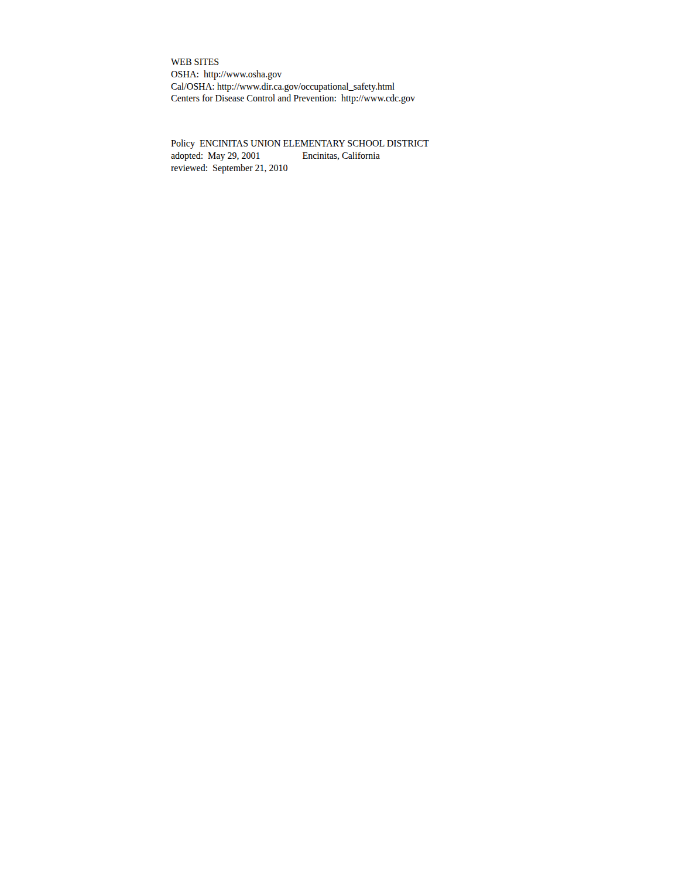WEB SITES
OSHA: http://www.osha.gov
Cal/OSHA: http://www.dir.ca.gov/occupational_safety.html
Centers for Disease Control and Prevention: http://www.cdc.gov
Policy ENCINITAS UNION ELEMENTARY SCHOOL DISTRICT
adopted: May 29, 2001 Encinitas, California
reviewed: September 21, 2010